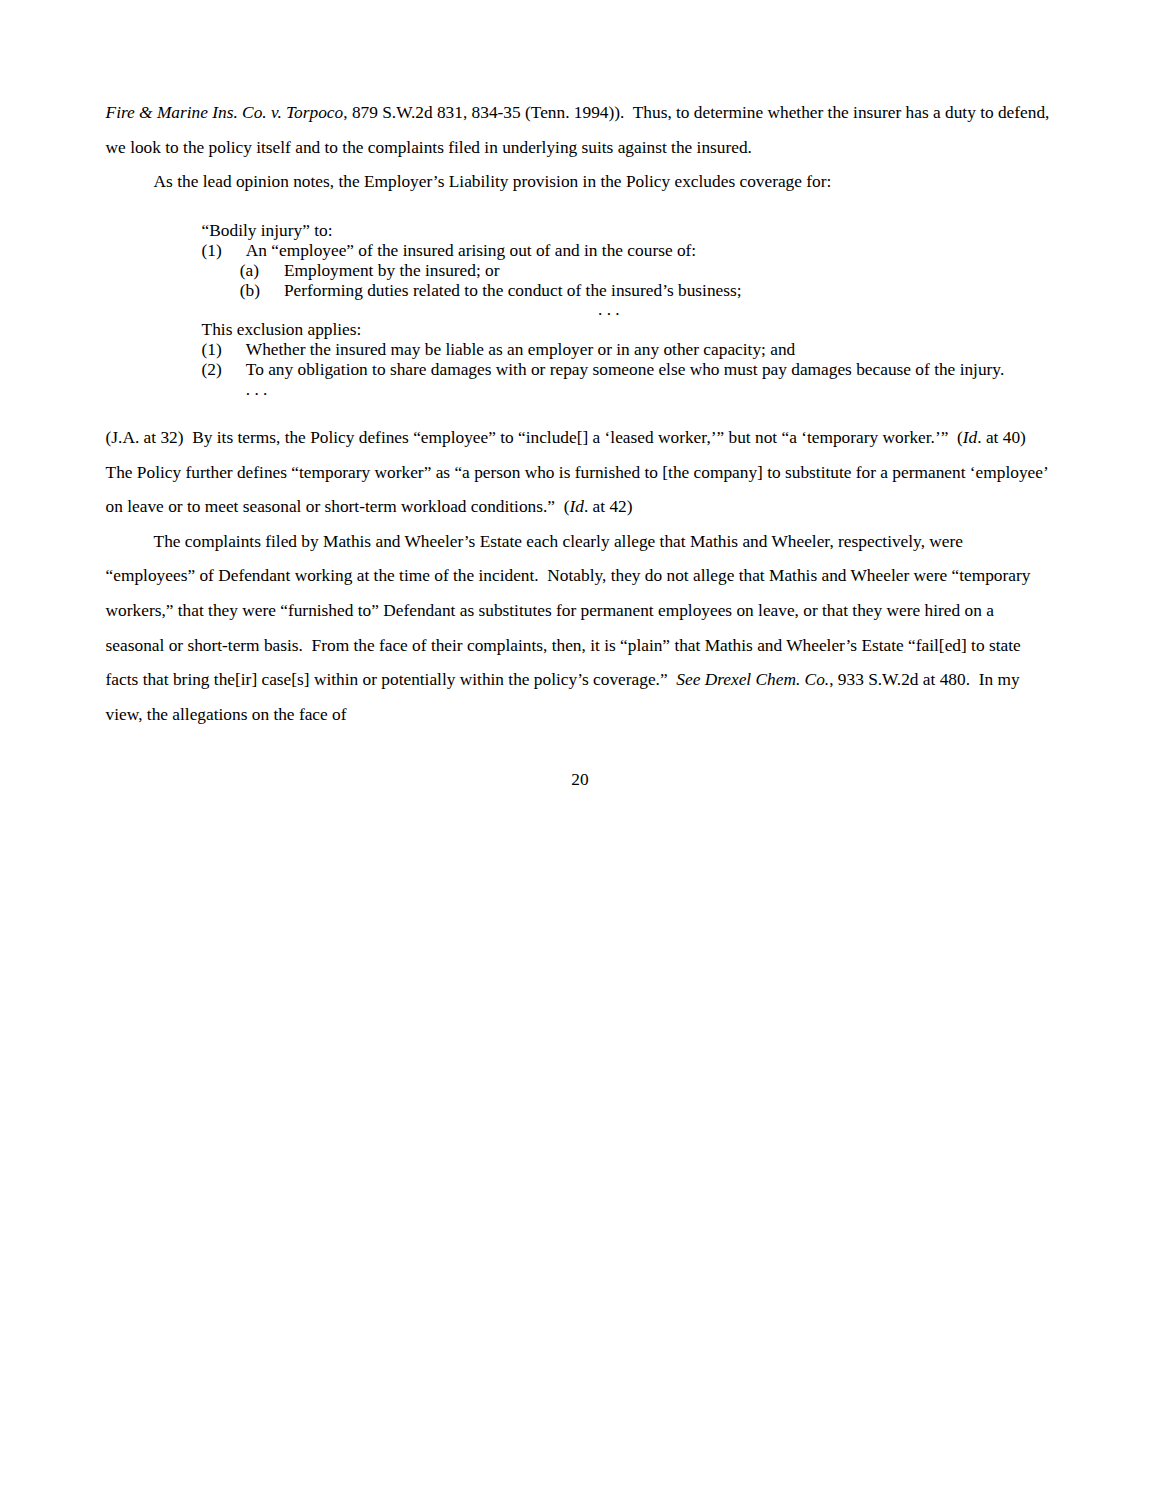Fire & Marine Ins. Co. v. Torpoco, 879 S.W.2d 831, 834-35 (Tenn. 1994)). Thus, to determine whether the insurer has a duty to defend, we look to the policy itself and to the complaints filed in underlying suits against the insured.
As the lead opinion notes, the Employer’s Liability provision in the Policy excludes coverage for:
“Bodily injury” to:
(1) An “employee” of the insured arising out of and in the course of:
(a) Employment by the insured; or
(b) Performing duties related to the conduct of the insured’s business;
. . .
This exclusion applies:
(1) Whether the insured may be liable as an employer or in any other capacity; and
(2) To any obligation to share damages with or repay someone else who must pay damages because of the injury. . . .
(J.A. at 32) By its terms, the Policy defines “employee” to “include[] a ‘leased worker,’” but not “a ‘temporary worker.’” (Id. at 40) The Policy further defines “temporary worker” as “a person who is furnished to [the company] to substitute for a permanent ‘employee’ on leave or to meet seasonal or short-term workload conditions.” (Id. at 42)
The complaints filed by Mathis and Wheeler’s Estate each clearly allege that Mathis and Wheeler, respectively, were “employees” of Defendant working at the time of the incident. Notably, they do not allege that Mathis and Wheeler were “temporary workers,” that they were “furnished to” Defendant as substitutes for permanent employees on leave, or that they were hired on a seasonal or short-term basis. From the face of their complaints, then, it is “plain” that Mathis and Wheeler’s Estate “fail[ed] to state facts that bring the[ir] case[s] within or potentially within the policy’s coverage.” See Drexel Chem. Co., 933 S.W.2d at 480. In my view, the allegations on the face of
20